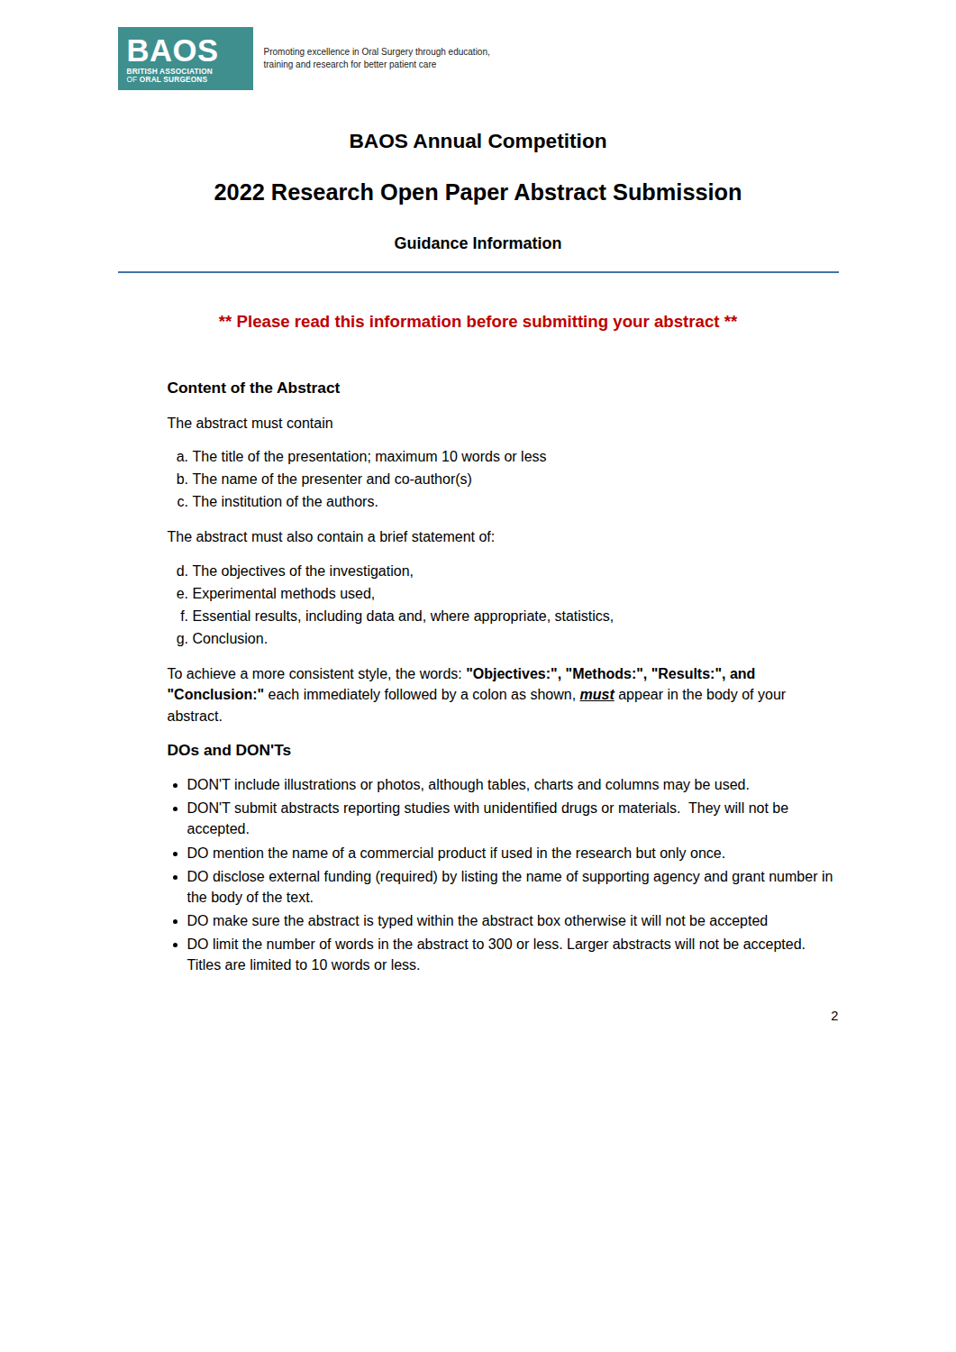BAOS BRITISH ASSOCIATION
OF ORAL SURGEONS
Promoting excellence in Oral Surgery through education,
training and research for better patient care
BAOS Annual Competition
2022 Research Open Paper Abstract Submission
Guidance Information
** Please read this information before submitting your abstract **
Content of the Abstract
The abstract must contain
The title of the presentation; maximum 10 words or less
The name of the presenter and co-author(s)
The institution of the authors.
The abstract must also contain a brief statement of:
The objectives of the investigation,
Experimental methods used,
Essential results, including data and, where appropriate, statistics,
Conclusion.
To achieve a more consistent style, the words: "Objectives:", "Methods:", "Results:", and "Conclusion:" each immediately followed by a colon as shown, must appear in the body of your abstract.
DOs and DON'Ts
DON'T include illustrations or photos, although tables, charts and columns may be used.
DON'T submit abstracts reporting studies with unidentified drugs or materials. They will not be accepted.
DO mention the name of a commercial product if used in the research but only once.
DO disclose external funding (required) by listing the name of supporting agency and grant number in the body of the text.
DO make sure the abstract is typed within the abstract box otherwise it will not be accepted
DO limit the number of words in the abstract to 300 or less. Larger abstracts will not be accepted. Titles are limited to 10 words or less.
2